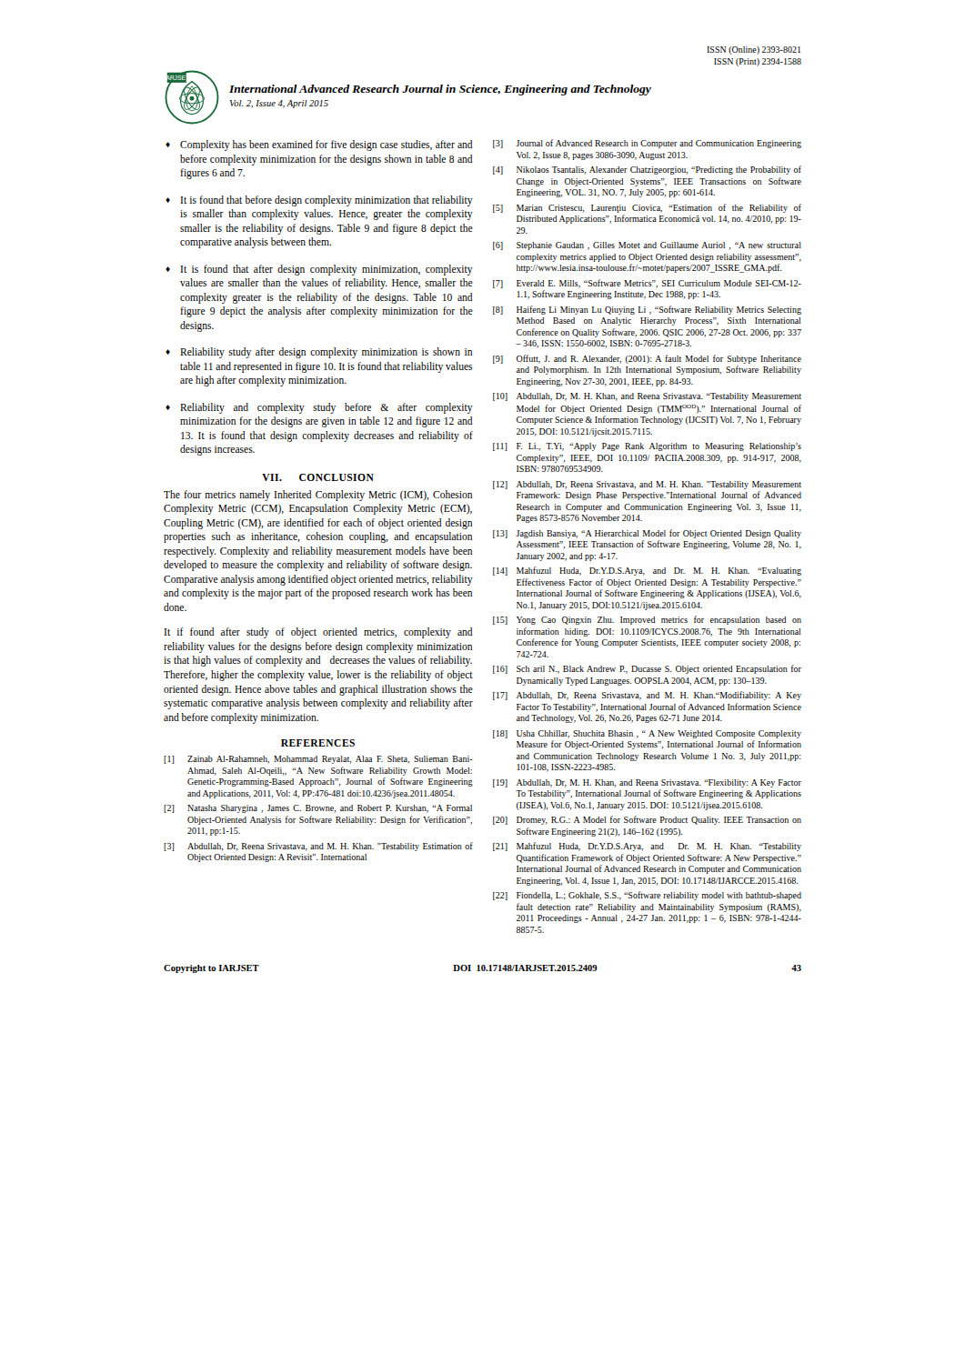ISSN (Online) 2393-8021
ISSN (Print) 2394-1588
IARJSET
International Advanced Research Journal in Science, Engineering and Technology
Vol. 2, Issue 4, April 2015
Complexity has been examined for five design case studies, after and before complexity minimization for the designs shown in table 8 and figures 6 and 7.
It is found that before design complexity minimization that reliability is smaller than complexity values. Hence, greater the complexity smaller is the reliability of designs. Table 9 and figure 8 depict the comparative analysis between them.
It is found that after design complexity minimization, complexity values are smaller than the values of reliability. Hence, smaller the complexity greater is the reliability of the designs. Table 10 and figure 9 depict the analysis after complexity minimization for the designs.
Reliability study after design complexity minimization is shown in table 11 and represented in figure 10. It is found that reliability values are high after complexity minimization.
Reliability and complexity study before & after complexity minimization for the designs are given in table 12 and figure 12 and 13. It is found that design complexity decreases and reliability of designs increases.
VII. CONCLUSION
The four metrics namely Inherited Complexity Metric (ICM), Cohesion Complexity Metric (CCM), Encapsulation Complexity Metric (ECM), Coupling Metric (CM), are identified for each of object oriented design properties such as inheritance, cohesion coupling, and encapsulation respectively. Complexity and reliability measurement models have been developed to measure the complexity and reliability of software design. Comparative analysis among identified object oriented metrics, reliability and complexity is the major part of the proposed research work has been done.
It if found after study of object oriented metrics, complexity and reliability values for the designs before design complexity minimization is that high values of complexity and decreases the values of reliability. Therefore, higher the complexity value, lower is the reliability of object oriented design. Hence above tables and graphical illustration shows the systematic comparative analysis between complexity and reliability after and before complexity minimization.
REFERENCES
Zainab Al-Rahamneh, Mohammad Reyalat, Alaa F. Sheta, Sulieman Bani-Ahmad, Saleh Al-Oqeili,, “A New Software Reliability Growth Model: Genetic-Programming-Based Approach”, Journal of Software Engineering and Applications, 2011, Vol: 4, PP:476-481 doi:10.4236/jsea.2011.48054.
Natasha Sharygina , James C. Browne, and Robert P. Kurshan, “A Formal Object-Oriented Analysis for Software Reliability: Design for Verification”, 2011, pp:1-15.
Abdullah, Dr, Reena Srivastava, and M. H. Khan. "Testability Estimation of Object Oriented Design: A Revisit". International
Journal of Advanced Research in Computer and Communication Engineering Vol. 2, Issue 8, pages 3086-3090, August 2013.
Nikolaos Tsantalis, Alexander Chatzigeorgiou, “Predicting the Probability of Change in Object-Oriented Systems”, IEEE Transactions on Software Engineering, VOL. 31, NO. 7, July 2005, pp: 601-614.
Marian Cristescu, Laurenţiu Ciovica, “Estimation of the Reliability of Distributed Applications”, Informatica Economică vol. 14, no. 4/2010, pp: 19-29.
Stephanie Gaudan , Gilles Motet and Guillaume Auriol , “A new structural complexity metrics applied to Object Oriented design reliability assessment”, http://www.lesia.insa-toulouse.fr/~motet/papers/2007_ISSRE_GMA.pdf.
Everald E. Mills, “Software Metrics”, SEI Curriculum Module SEI-CM-12-1.1, Software Engineering Institute, Dec 1988, pp: 1-43.
Haifeng Li Minyan Lu Qiuying Li , “Software Reliability Metrics Selecting Method Based on Analytic Hierarchy Process”, Sixth International Conference on Quality Software, 2006. QSIC 2006, 27-28 Oct. 2006, pp: 337 – 346, ISSN: 1550-6002, ISBN: 0-7695-2718-3.
Offutt, J. and R. Alexander, (2001): A fault Model for Subtype Inheritance and Polymorphism. In 12th International Symposium, Software Reliability Engineering, Nov 27-30, 2001, IEEE, pp. 84-93.
Abdullah, Dr, M. H. Khan, and Reena Srivastava. “Testability Measurement Model for Object Oriented Design (TMMOOD).” International Journal of Computer Science & Information Technology (IJCSIT) Vol. 7, No 1, February 2015, DOI: 10.5121/ijcsit.2015.7115.
F. Li., T.Yi, “Apply Page Rank Algorithm to Measuring Relationship’s Complexity”, IEEE, DOI 10.1109/ PACIIA.2008.309, pp. 914-917, 2008, ISBN: 9780769534909.
Abdullah, Dr, Reena Srivastava, and M. H. Khan. "Testability Measurement Framework: Design Phase Perspective."International Journal of Advanced Research in Computer and Communication Engineering Vol. 3, Issue 11, Pages 8573-8576 November 2014.
Jagdish Bansiya, “A Hierarchical Model for Object Oriented Design Quality Assessment”, IEEE Transaction of Software Engineering, Volume 28, No. 1, January 2002, and pp: 4-17.
Mahfuzul Huda, Dr.Y.D.S.Arya, and Dr. M. H. Khan. “Evaluating Effectiveness Factor of Object Oriented Design: A Testability Perspective.” International Journal of Software Engineering & Applications (IJSEA), Vol.6, No.1, January 2015, DOI:10.5121/ijsea.2015.6104.
Yong Cao Qingxin Zhu. Improved metrics for encapsulation based on information hiding. DOI: 10.1109/ICYCS.2008.76, The 9th International Conference for Young Computer Scientists, IEEE computer society 2008, p: 742-724.
Sch aril N., Black Andrew P., Ducasse S. Object oriented Encapsulation for Dynamically Typed Languages. OOPSLA 2004, ACM, pp: 130–139.
Abdullah, Dr, Reena Srivastava, and M. H. Khan.“Modifiability: A Key Factor To Testability”, International Journal of Advanced Information Science and Technology, Vol. 26, No.26, Pages 62-71 June 2014.
Usha Chhillar, Shuchita Bhasin , “ A New Weighted Composite Complexity Measure for Object-Oriented Systems”, International Journal of Information and Communication Technology Research Volume 1 No. 3, July 2011,pp: 101-108, ISSN-2223-4985.
Abdullah, Dr, M. H. Khan, and Reena Srivastava. “Flexibility: A Key Factor To Testability”, International Journal of Software Engineering & Applications (IJSEA), Vol.6, No.1, January 2015. DOI: 10.5121/ijsea.2015.6108.
Dromey, R.G.: A Model for Software Product Quality. IEEE Transaction on Software Engineering 21(2), 146–162 (1995).
Mahfuzul Huda, Dr.Y.D.S.Arya, and Dr. M. H. Khan. “Testability Quantification Framework of Object Oriented Software: A New Perspective.” International Journal of Advanced Research in Computer and Communication Engineering, Vol. 4, Issue 1, Jan, 2015, DOI: 10.17148/IJARCCE.2015.4168.
Fiondella, L.; Gokhale, S.S., “Software reliability model with bathtub-shaped fault detection rate” Reliability and Maintainability Symposium (RAMS), 2011 Proceedings - Annual , 24-27 Jan. 2011,pp: 1 – 6, ISBN: 978-1-4244-8857-5.
Copyright to IARJSET
DOI 10.17148/IARJSET.2015.2409
43